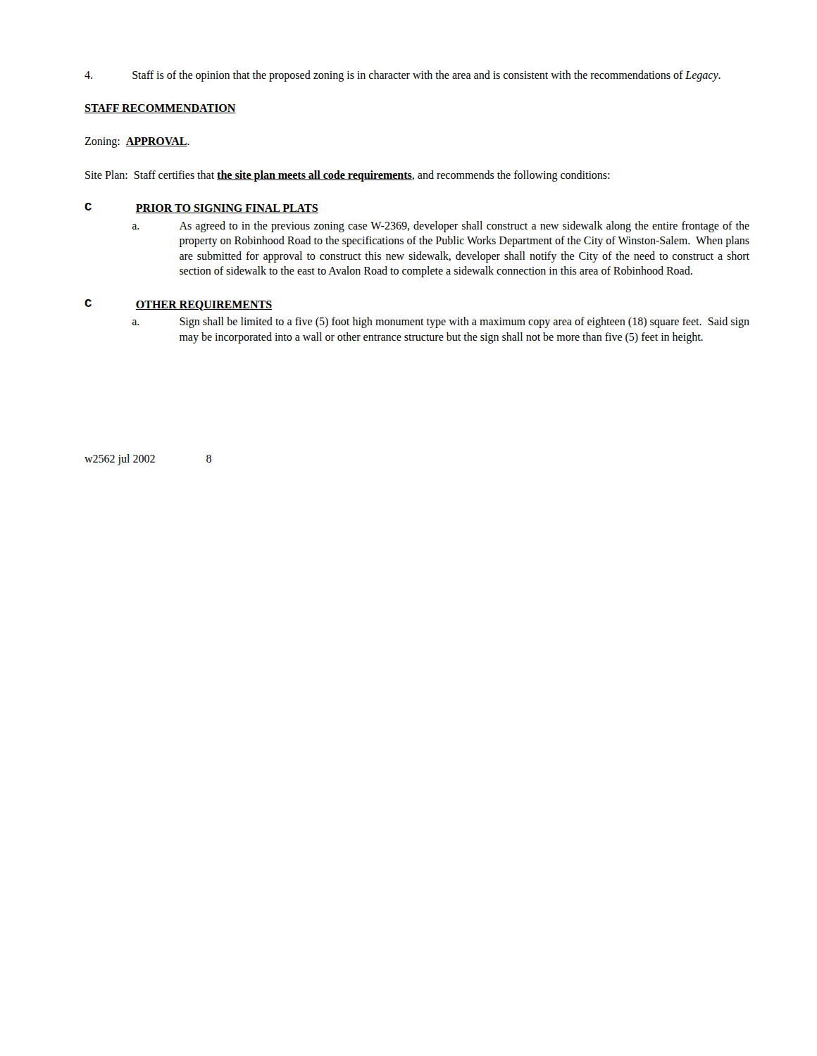4.
Staff is of the opinion that the proposed zoning is in character with the area and is consistent with the recommendations of Legacy.
STAFF RECOMMENDATION
Zoning: APPROVAL.
Site Plan: Staff certifies that the site plan meets all code requirements, and recommends the following conditions:
C
PRIOR TO SIGNING FINAL PLATS
a.
As agreed to in the previous zoning case W-2369, developer shall construct a new sidewalk along the entire frontage of the property on Robinhood Road to the specifications of the Public Works Department of the City of Winston-Salem. When plans are submitted for approval to construct this new sidewalk, developer shall notify the City of the need to construct a short section of sidewalk to the east to Avalon Road to complete a sidewalk connection in this area of Robinhood Road.
C
OTHER REQUIREMENTS
a.
Sign shall be limited to a five (5) foot high monument type with a maximum copy area of eighteen (18) square feet. Said sign may be incorporated into a wall or other entrance structure but the sign shall not be more than five (5) feet in height.
w2562 jul 2002
8